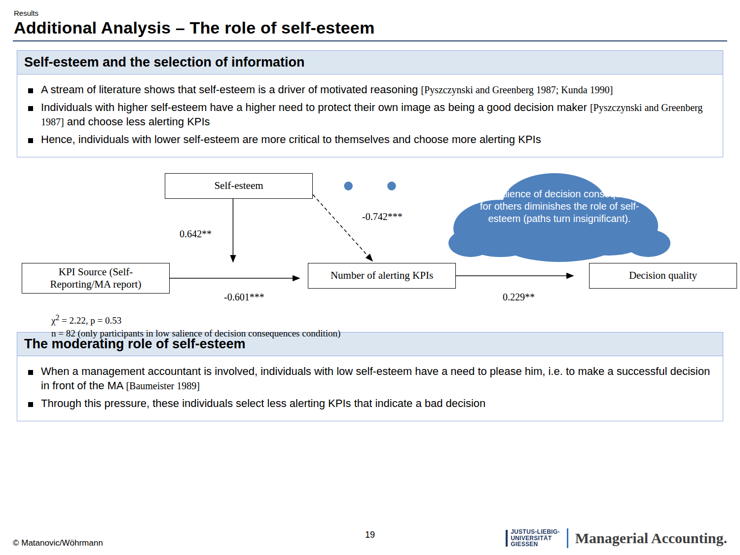Results
Additional Analysis – The role of self-esteem
Self-esteem and the selection of information
A stream of literature shows that self-esteem is a driver of motivated reasoning [Pyszczynski and Greenberg 1987; Kunda 1990]
Individuals with higher self-esteem have a higher need to protect their own image as being a good decision maker [Pyszczynski and Greenberg 1987] and choose less alerting KPIs
Hence, individuals with lower self-esteem are more critical to themselves and choose more alerting KPIs
Self-esteem
KPI Source (Self-
Reporting/MA report)
Number of alerting KPIs
Decision quality
0.642**
-0.742***
-0.601***
0.229**
High salience of decision consequences for others diminishes the role of self-esteem (paths turn insignificant).
χ2 = 2.22, p = 0.53
n = 82 (only participants in low salience of decision consequences condition)
The moderating role of self-esteem
When a management accountant is involved, individuals with low self-esteem have a need to please him, i.e. to make a successful decision in front of the MA [Baumeister 1989]
Through this pressure, these individuals select less alerting KPIs that indicate a bad decision
19
© Matanovic/Wöhrmann
JUSTUS-LIEBIG-
UNIVERSITÄT
GIESSEN
Managerial Accounting.